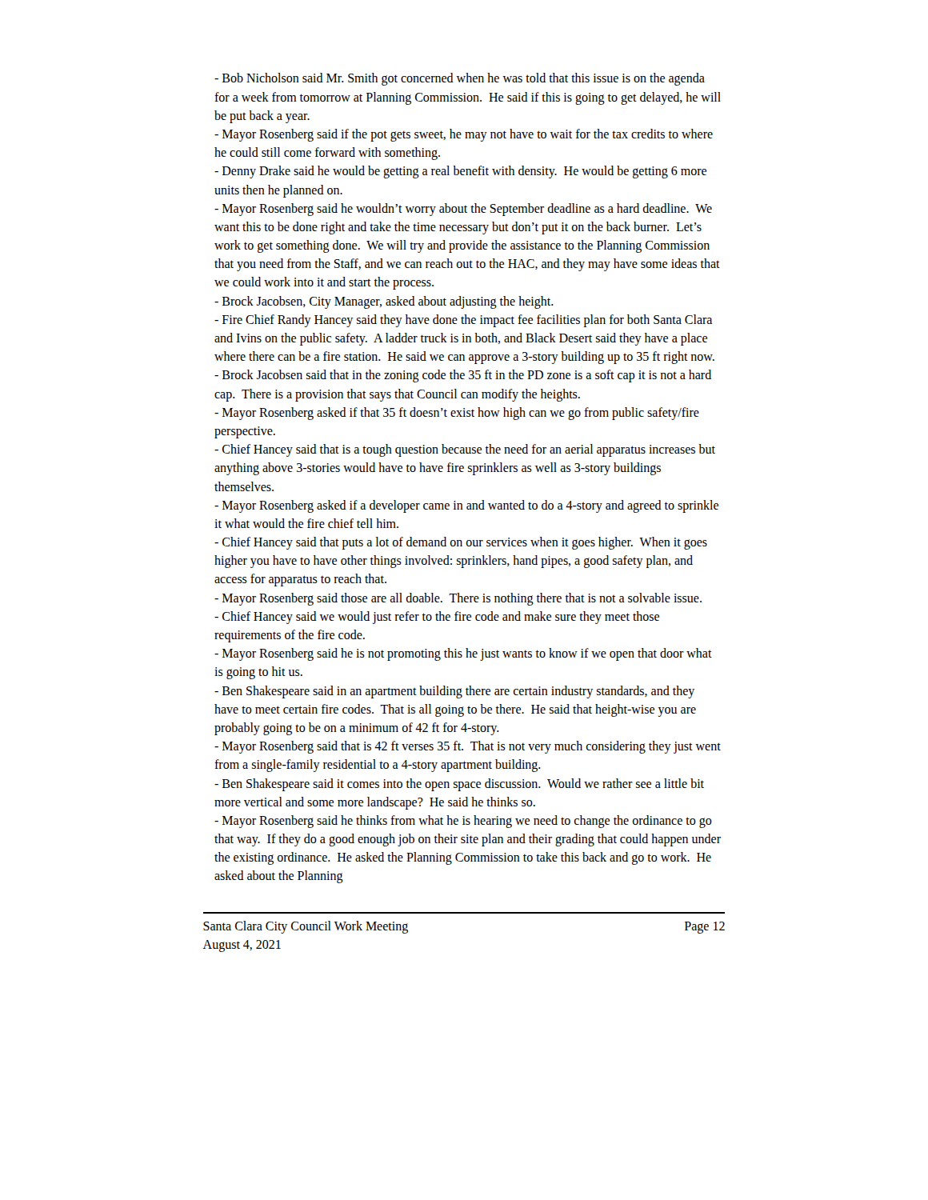- Bob Nicholson said Mr. Smith got concerned when he was told that this issue is on the agenda for a week from tomorrow at Planning Commission. He said if this is going to get delayed, he will be put back a year.
- Mayor Rosenberg said if the pot gets sweet, he may not have to wait for the tax credits to where he could still come forward with something.
- Denny Drake said he would be getting a real benefit with density. He would be getting 6 more units then he planned on.
- Mayor Rosenberg said he wouldn’t worry about the September deadline as a hard deadline. We want this to be done right and take the time necessary but don’t put it on the back burner. Let’s work to get something done. We will try and provide the assistance to the Planning Commission that you need from the Staff, and we can reach out to the HAC, and they may have some ideas that we could work into it and start the process.
- Brock Jacobsen, City Manager, asked about adjusting the height.
- Fire Chief Randy Hancey said they have done the impact fee facilities plan for both Santa Clara and Ivins on the public safety. A ladder truck is in both, and Black Desert said they have a place where there can be a fire station. He said we can approve a 3-story building up to 35 ft right now.
- Brock Jacobsen said that in the zoning code the 35 ft in the PD zone is a soft cap it is not a hard cap. There is a provision that says that Council can modify the heights.
- Mayor Rosenberg asked if that 35 ft doesn’t exist how high can we go from public safety/fire perspective.
- Chief Hancey said that is a tough question because the need for an aerial apparatus increases but anything above 3-stories would have to have fire sprinklers as well as 3-story buildings themselves.
- Mayor Rosenberg asked if a developer came in and wanted to do a 4-story and agreed to sprinkle it what would the fire chief tell him.
- Chief Hancey said that puts a lot of demand on our services when it goes higher. When it goes higher you have to have other things involved: sprinklers, hand pipes, a good safety plan, and access for apparatus to reach that.
- Mayor Rosenberg said those are all doable. There is nothing there that is not a solvable issue.
- Chief Hancey said we would just refer to the fire code and make sure they meet those requirements of the fire code.
- Mayor Rosenberg said he is not promoting this he just wants to know if we open that door what is going to hit us.
- Ben Shakespeare said in an apartment building there are certain industry standards, and they have to meet certain fire codes. That is all going to be there. He said that height-wise you are probably going to be on a minimum of 42 ft for 4-story.
- Mayor Rosenberg said that is 42 ft verses 35 ft. That is not very much considering they just went from a single-family residential to a 4-story apartment building.
- Ben Shakespeare said it comes into the open space discussion. Would we rather see a little bit more vertical and some more landscape? He said he thinks so.
- Mayor Rosenberg said he thinks from what he is hearing we need to change the ordinance to go that way. If they do a good enough job on their site plan and their grading that could happen under the existing ordinance. He asked the Planning Commission to take this back and go to work. He asked about the Planning
Santa Clara City Council Work Meeting
Page 12
August 4, 2021